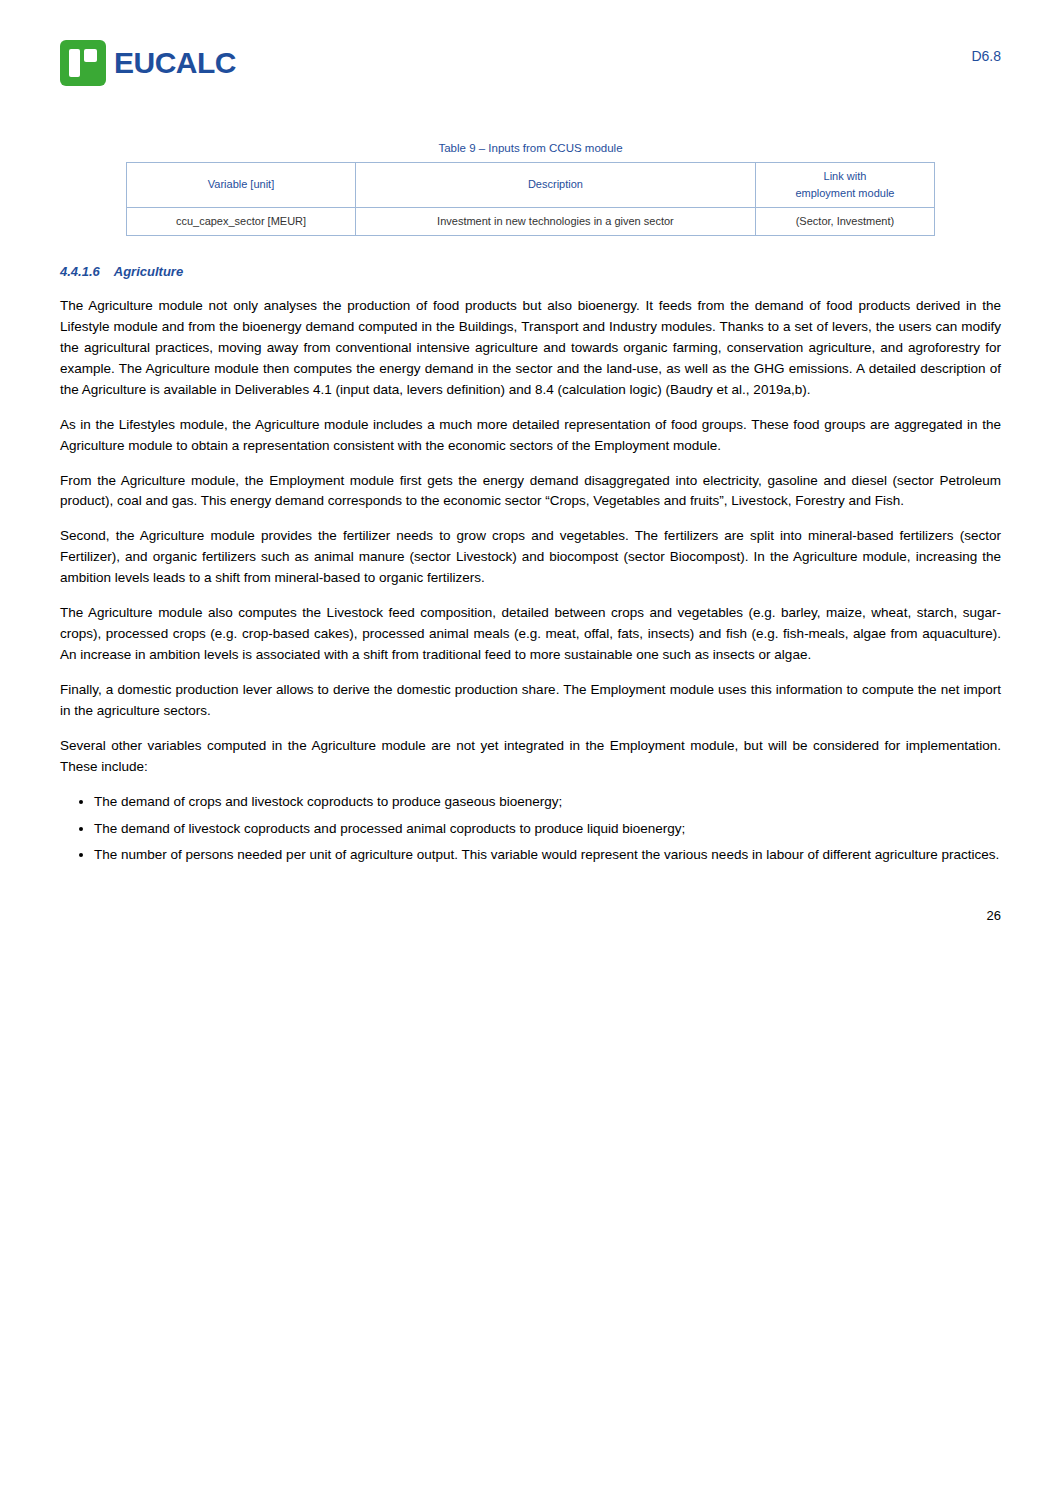EUCALC
D6.8
Table 9 – Inputs from CCUS module
| Variable [unit] | Description | Link with employment module |
| --- | --- | --- |
| ccu_capex_sector [MEUR] | Investment in new technologies in a given sector | (Sector, Investment) |
4.4.1.6 Agriculture
The Agriculture module not only analyses the production of food products but also bioenergy. It feeds from the demand of food products derived in the Lifestyle module and from the bioenergy demand computed in the Buildings, Transport and Industry modules. Thanks to a set of levers, the users can modify the agricultural practices, moving away from conventional intensive agriculture and towards organic farming, conservation agriculture, and agroforestry for example. The Agriculture module then computes the energy demand in the sector and the land-use, as well as the GHG emissions. A detailed description of the Agriculture is available in Deliverables 4.1 (input data, levers definition) and 8.4 (calculation logic) (Baudry et al., 2019a,b).
As in the Lifestyles module, the Agriculture module includes a much more detailed representation of food groups. These food groups are aggregated in the Agriculture module to obtain a representation consistent with the economic sectors of the Employment module.
From the Agriculture module, the Employment module first gets the energy demand disaggregated into electricity, gasoline and diesel (sector Petroleum product), coal and gas. This energy demand corresponds to the economic sector “Crops, Vegetables and fruits”, Livestock, Forestry and Fish.
Second, the Agriculture module provides the fertilizer needs to grow crops and vegetables. The fertilizers are split into mineral-based fertilizers (sector Fertilizer), and organic fertilizers such as animal manure (sector Livestock) and biocompost (sector Biocompost). In the Agriculture module, increasing the ambition levels leads to a shift from mineral-based to organic fertilizers.
The Agriculture module also computes the Livestock feed composition, detailed between crops and vegetables (e.g. barley, maize, wheat, starch, sugar-crops), processed crops (e.g. crop-based cakes), processed animal meals (e.g. meat, offal, fats, insects) and fish (e.g. fish-meals, algae from aquaculture). An increase in ambition levels is associated with a shift from traditional feed to more sustainable one such as insects or algae.
Finally, a domestic production lever allows to derive the domestic production share. The Employment module uses this information to compute the net import in the agriculture sectors.
Several other variables computed in the Agriculture module are not yet integrated in the Employment module, but will be considered for implementation. These include:
The demand of crops and livestock coproducts to produce gaseous bioenergy;
The demand of livestock coproducts and processed animal coproducts to produce liquid bioenergy;
The number of persons needed per unit of agriculture output. This variable would represent the various needs in labour of different agriculture practices.
26